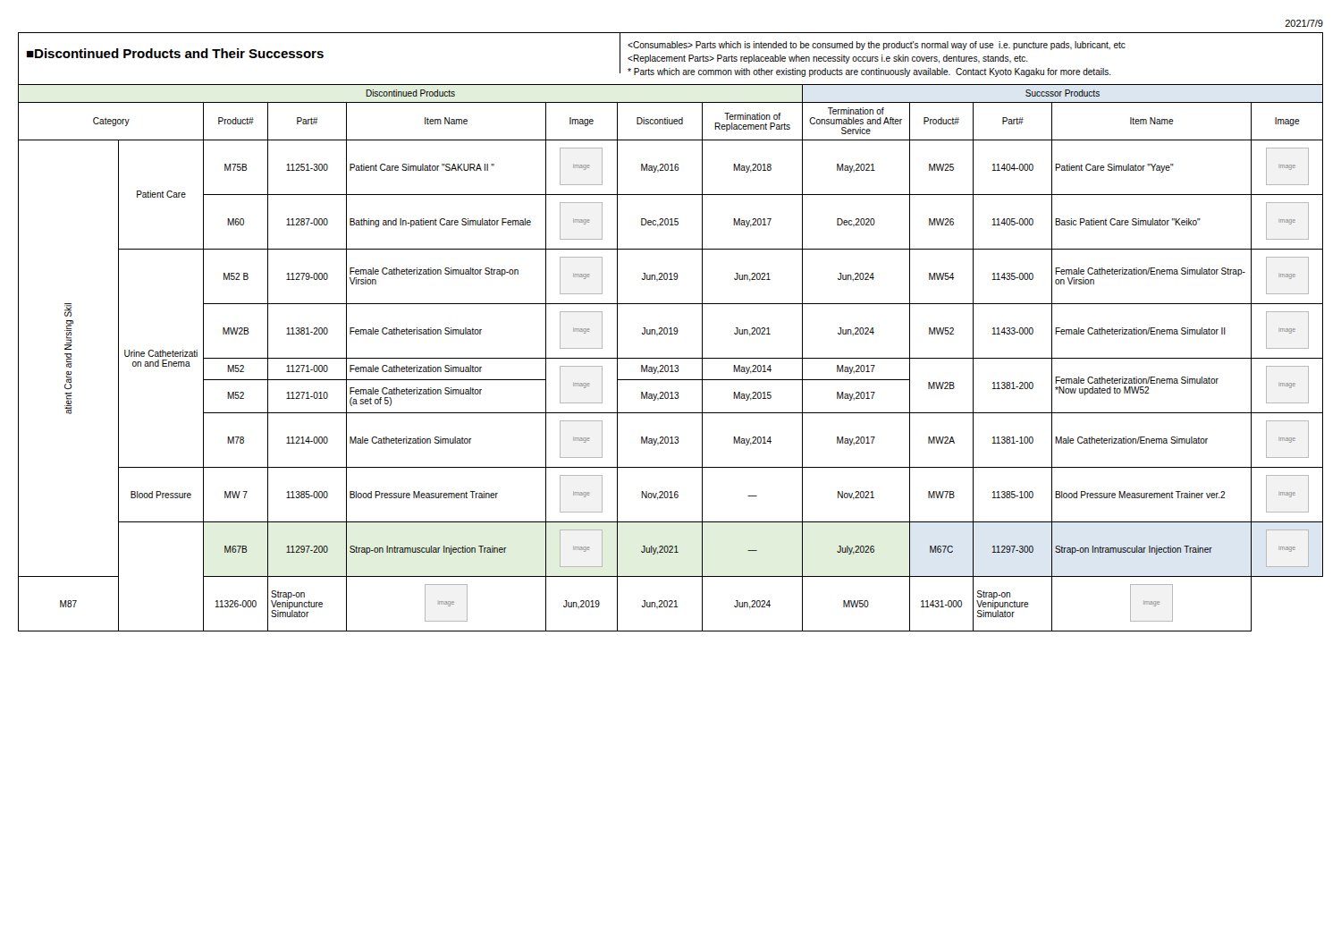2021/7/9
■Discontinued Products and Their Successors
<Consumables> Parts which is intended to be consumed by the product's normal way of use i.e. puncture pads, lubricant, etc
<Replacement Parts> Parts replaceable when necessity occurs i.e skin covers, dentures, stands, etc.
* Parts which are common with other existing products are continuously available. Contact Kyoto Kagaku for more details.
| Discontinued Products | Succssor Products |
| --- | --- |
| Category | Product# | Part# | Item Name | Image | Discontiued | Termination of Replacement Parts | Termination of Consumables and After Service | Product# | Part# | Item Name | Image |
| atient Care and Nursing Skil | Patient Care | M75B | 11251-300 | Patient Care Simulator "SAKURA II " | image | May,2016 | May,2018 | May,2021 | MW25 | 11404-000 | Patient Care Simulator "Yaye" | image |
| M60 | 11287-000 | Bathing and In-patient Care Simulator Female | image | Dec,2015 | May,2017 | Dec,2020 | MW26 | 11405-000 | Basic Patient Care Simulator "Keiko" | image |
| Urine Catheterizati on and Enema | M52 B | 11279-000 | Female Catheterization Simualtor Strap-on Virsion | image | Jun,2019 | Jun,2021 | Jun,2024 | MW54 | 11435-000 | Female Catheterization/Enema Simulator Strap-on Virsion | image |
| MW2B | 11381-200 | Female Catheterisation Simulator | image | Jun,2019 | Jun,2021 | Jun,2024 | MW52 | 11433-000 | Female Catheterization/Enema Simulator II | image |
| M52 | 11271-000 | Female Catheterization Simualtor | image | May,2013 | May,2014 | May,2017 | MW2B | 11381-200 | Female Catheterization/Enema Simulator *Now updated to MW52 | image |
| M52 | 11271-010 | Female Catheterization Simualtor (a set of 5) | May,2013 | May,2015 | May,2017 |
| M78 | 11214-000 | Male Catheterization Simulator | image | May,2013 | May,2014 | May,2017 | MW2A | 11381-100 | Male Catheterization/Enema Simulator | image |
| Blood Pressure | MW 7 | 11385-000 | Blood Pressure Measurement Trainer | image | Nov,2016 | — | Nov,2021 | MW7B | 11385-100 | Blood Pressure Measurement Trainer ver.2 | image |
| | M67B | 11297-200 | Strap-on Intramuscular Injection Trainer | image | July,2021 | — | July,2026 | M67C | 11297-300 | Strap-on Intramuscular Injection Trainer | image |
| M87 | 11326-000 | Strap-on Venipuncture Simulator | image | Jun,2019 | Jun,2021 | Jun,2024 | MW50 | 11431-000 | Strap-on Venipuncture Simulator | image |